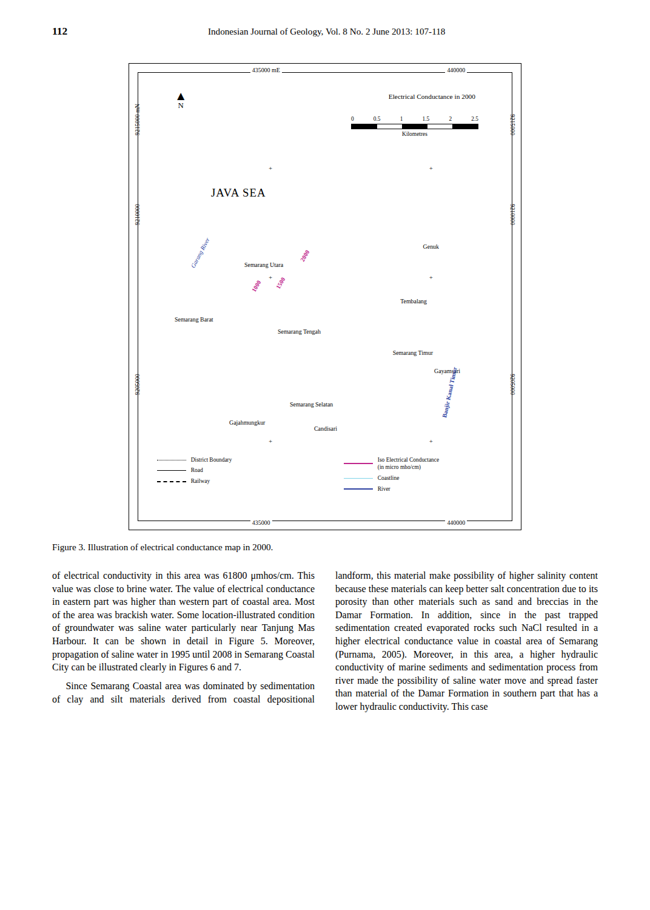112
Indonesian Journal of Geology, Vol. 8 No. 2 June 2013: 107-118
435000 mE 440000 435000 440000 9215000 mN 9210000 9205000 9215000 9210000 9205000
▲N
Electrical Conductance in 2000
00.511.522.5
Kilometres
JAVA SEA
Genuk Semarang Utara Tembalang Semarang Barat Semarang Tengah Semarang Timur Gayamsari Semarang Selatan Gajahmungkur Candisari Garang River Banjir Kanal Timur 1000 1500 2000 + + + + + +
District Boundary
Road
Railway
Iso Electrical Conductance
(in micro mho/cm)
Coastline
River
Figure 3. Illustration of electrical conductance map in 2000.
of electrical conductivity in this area was 61800 μmhos/cm. This value was close to brine water. The value of electrical conductance in eastern part was higher than western part of coastal area. Most of the area was brackish water. Some location-illustrated condition of groundwater was saline water particularly near Tanjung Mas Harbour. It can be shown in detail in Figure 5. Moreover, propagation of saline water in 1995 until 2008 in Semarang Coastal City can be illustrated clearly in Figures 6 and 7.
Since Semarang Coastal area was dominated by sedimentation of clay and silt materials derived from coastal depositional landform, this material make possibility of higher salinity content because these materials can keep better salt concentration due to its porosity than other materials such as sand and breccias in the Damar Formation. In addition, since in the past trapped sedimentation created evaporated rocks such NaCl resulted in a higher electrical conductance value in coastal area of Semarang (Purnama, 2005). Moreover, in this area, a higher hydraulic conductivity of marine sediments and sedimentation process from river made the possibility of saline water move and spread faster than material of the Damar Formation in southern part that has a lower hydraulic conductivity. This case